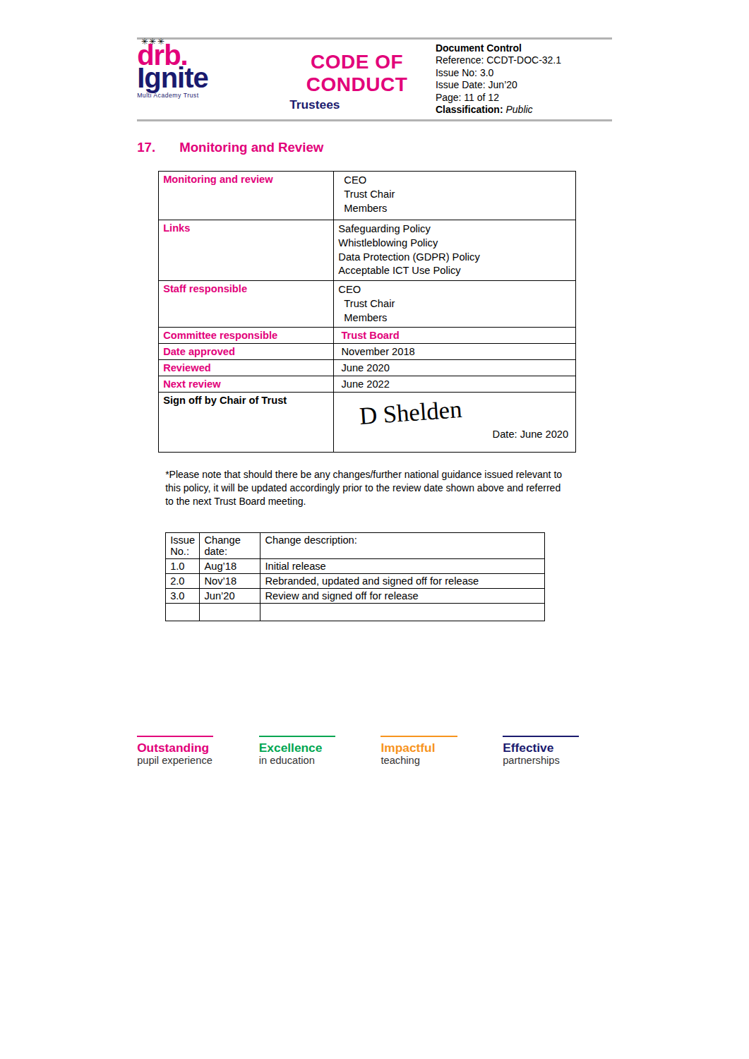✳ ✳ ✳
drb.
Ignite
Multi Academy Trust
CODE OF CONDUCT
Trustees
Document Control
Reference: CCDT-DOC-32.1
Issue No: 3.0
Issue Date: Jun’20
Page: 11 of 12
Classification: Public
17. Monitoring and Review
| Monitoring and review | CEO Trust Chair Members |
| Links | Safeguarding Policy Whistleblowing Policy Data Protection (GDPR) Policy Acceptable ICT Use Policy |
| Staff responsible | CEO Trust Chair Members |
| Committee responsible | Trust Board |
| Date approved | November 2018 |
| Reviewed | June 2020 |
| Next review | June 2022 |
| Sign off by Chair of Trust | D Shelden Date: June 2020 |
*Please note that should there be any changes/further national guidance issued relevant to this policy, it will be updated accordingly prior to the review date shown above and referred to the next Trust Board meeting.
| Issue No.: | Change date: | Change description: |
| 1.0 | Aug’18 | Initial release |
| 2.0 | Nov’18 | Rebranded, updated and signed off for release |
| 3.0 | Jun’20 | Review and signed off for release |
Outstanding
pupil experience
Excellence
in education
Impactful
teaching
Effective
partnerships